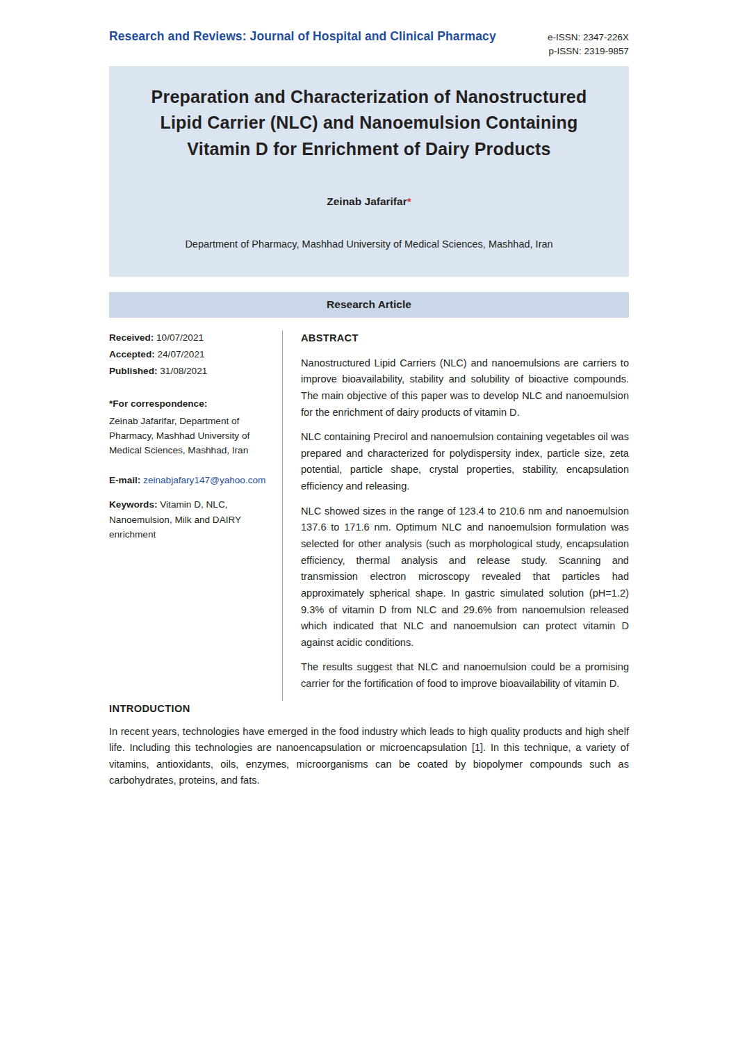Research and Reviews: Journal of Hospital and Clinical Pharmacy
e-ISSN: 2347-226X
p-ISSN: 2319-9857
Preparation and Characterization of Nanostructured Lipid Carrier (NLC) and Nanoemulsion Containing Vitamin D for Enrichment of Dairy Products
Zeinab Jafarifar*
Department of Pharmacy, Mashhad University of Medical Sciences, Mashhad, Iran
Research Article
Received: 10/07/2021
Accepted: 24/07/2021
Published: 31/08/2021
*For correspondence:
Zeinab Jafarifar, Department of Pharmacy, Mashhad University of Medical Sciences, Mashhad, Iran
E-mail: zeinabjafary147@yahoo.com
Keywords: Vitamin D, NLC, Nanoemulsion, Milk and DAIRY enrichment
ABSTRACT
Nanostructured Lipid Carriers (NLC) and nanoemulsions are carriers to improve bioavailability, stability and solubility of bioactive compounds. The main objective of this paper was to develop NLC and nanoemulsion for the enrichment of dairy products of vitamin D.
NLC containing Precirol and nanoemulsion containing vegetables oil was prepared and characterized for polydispersity index, particle size, zeta potential, particle shape, crystal properties, stability, encapsulation efficiency and releasing.
NLC showed sizes in the range of 123.4 to 210.6 nm and nanoemulsion 137.6 to 171.6 nm. Optimum NLC and nanoemulsion formulation was selected for other analysis (such as morphological study, encapsulation efficiency, thermal analysis and release study. Scanning and transmission electron microscopy revealed that particles had approximately spherical shape. In gastric simulated solution (pH=1.2) 9.3% of vitamin D from NLC and 29.6% from nanoemulsion released which indicated that NLC and nanoemulsion can protect vitamin D against acidic conditions.
The results suggest that NLC and nanoemulsion could be a promising carrier for the fortification of food to improve bioavailability of vitamin D.
INTRODUCTION
In recent years, technologies have emerged in the food industry which leads to high quality products and high shelf life. Including this technologies are nanoencapsulation or microencapsulation [1]. In this technique, a variety of vitamins, antioxidants, oils, enzymes, microorganisms can be coated by biopolymer compounds such as carbohydrates, proteins, and fats.